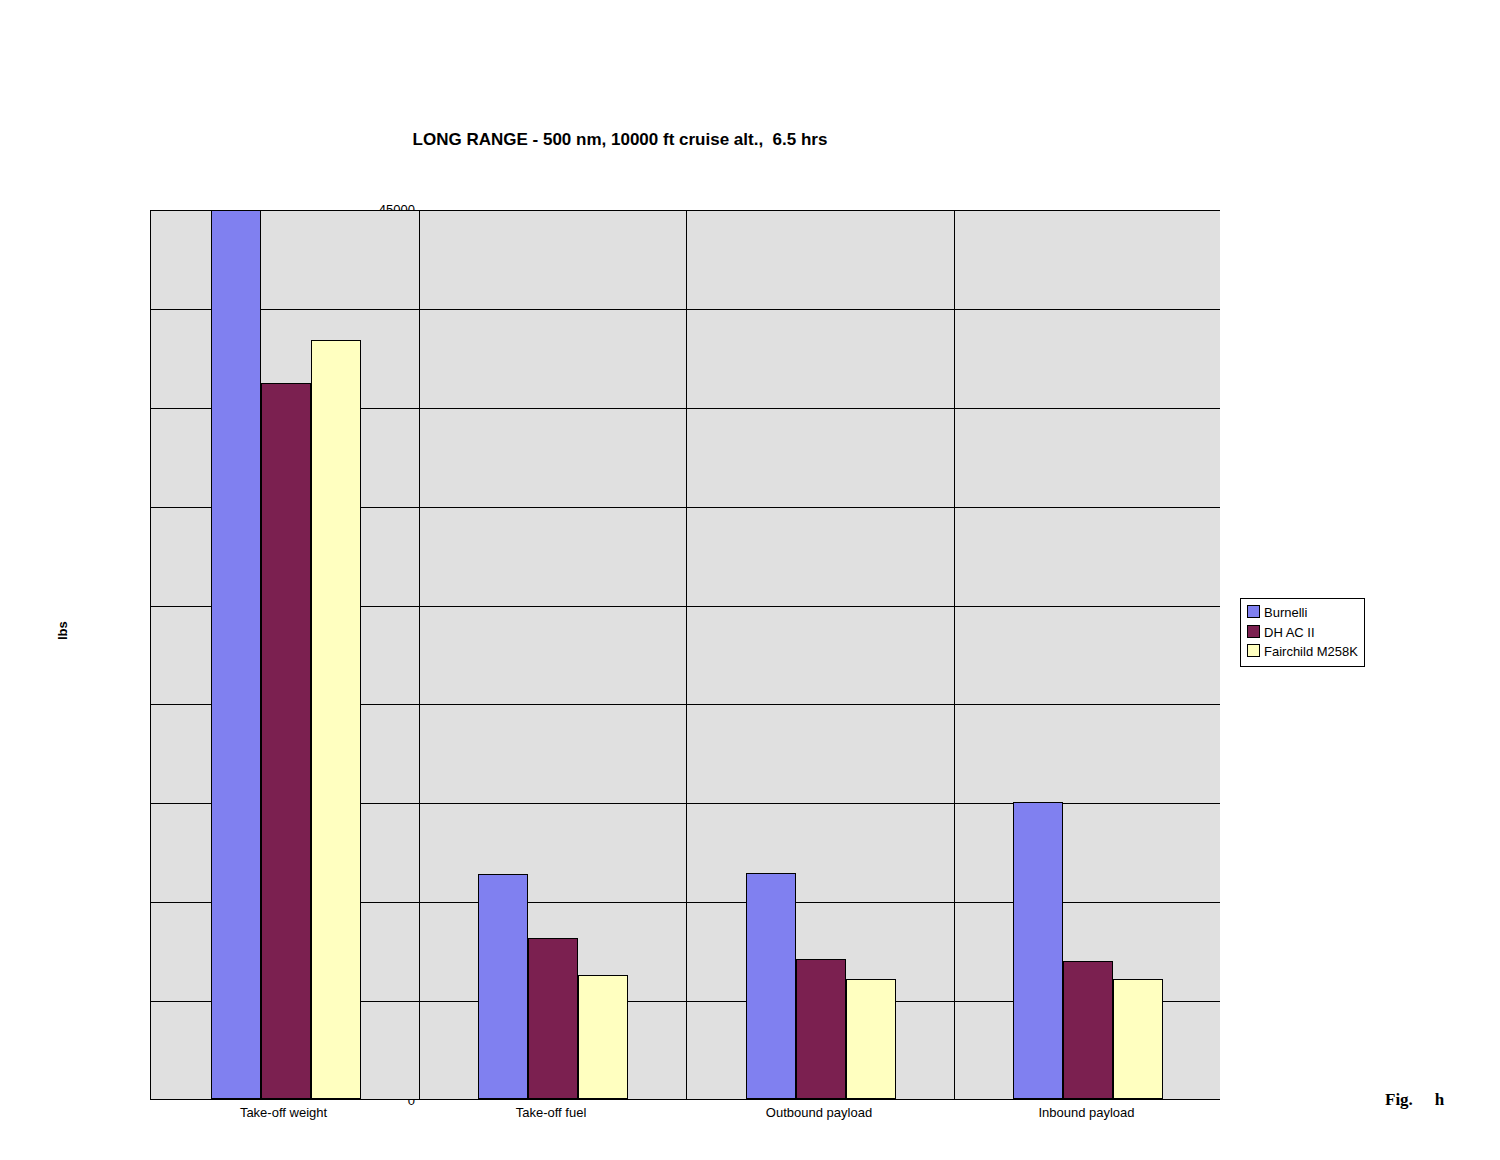LONG RANGE - 500 nm, 10000 ft cruise alt., 6.5 hrs
lbs
0
5000
10000
15000
20000
25000
30000
35000
40000
45000
Take-off weight
Take-off fuel
Outbound payload
Inbound payload
Burnelli
DH AC II
Fairchild M258K
Fig.h